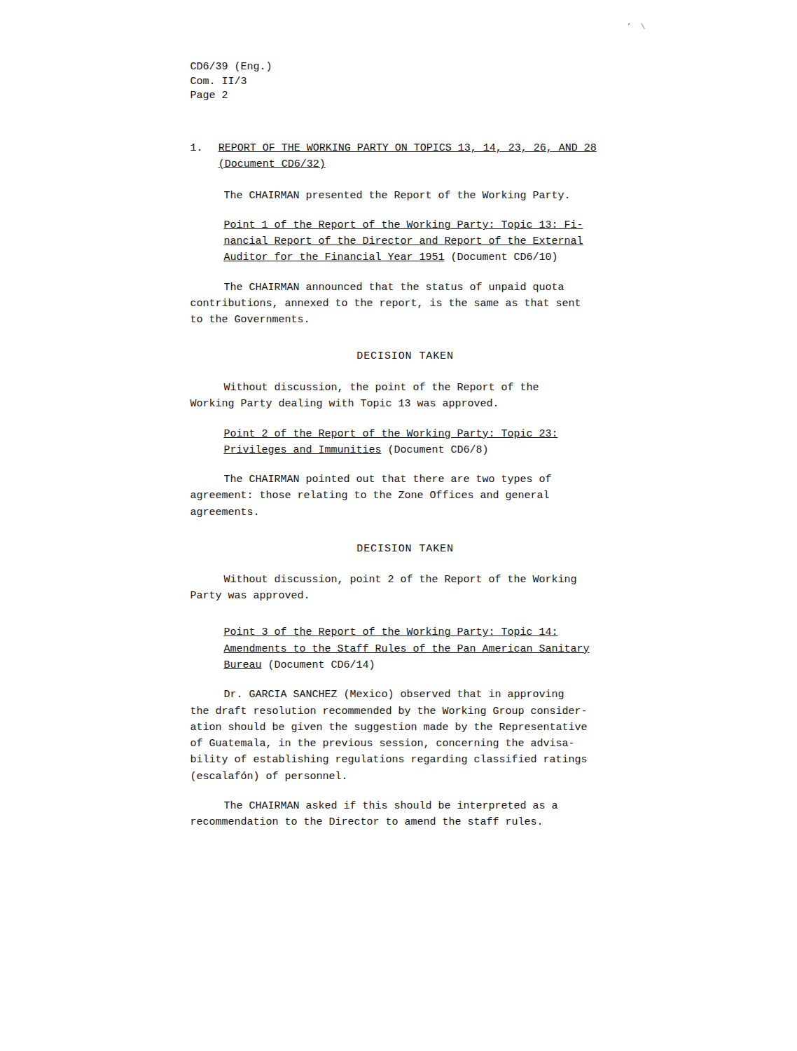′\
CD6/39 (Eng.)
Com. II/3
Page 2
1.
REPORT OF THE WORKING PARTY ON TOPICS 13, 14, 23, 26, AND 28
(Document CD6/32)
The CHAIRMAN presented the Report of the Working Party.
Point 1 of the Report of the Working Party: Topic 13: Fi-
nancial Report of the Director and Report of the External
Auditor for the Financial Year 1951 (Document CD6/10)
The CHAIRMAN announced that the status of unpaid quota
contributions, annexed to the report, is the same as that sent
to the Governments.
DECISION TAKEN
Without discussion, the point of the Report of the
Working Party dealing with Topic 13 was approved.
Point 2 of the Report of the Working Party: Topic 23:
Privileges and Immunities (Document CD6/8)
The CHAIRMAN pointed out that there are two types of
agreement: those relating to the Zone Offices and general
agreements.
DECISION TAKEN
Without discussion, point 2 of the Report of the Working
Party was approved.
Point 3 of the Report of the Working Party: Topic 14:
Amendments to the Staff Rules of the Pan American Sanitary
Bureau (Document CD6/14)
Dr. GARCIA SANCHEZ (Mexico) observed that in approving
the draft resolution recommended by the Working Group consider-
ation should be given the suggestion made by the Representative
of Guatemala, in the previous session, concerning the advisa-
bility of establishing regulations regarding classified ratings
(escalafón) of personnel.
The CHAIRMAN asked if this should be interpreted as a
recommendation to the Director to amend the staff rules.